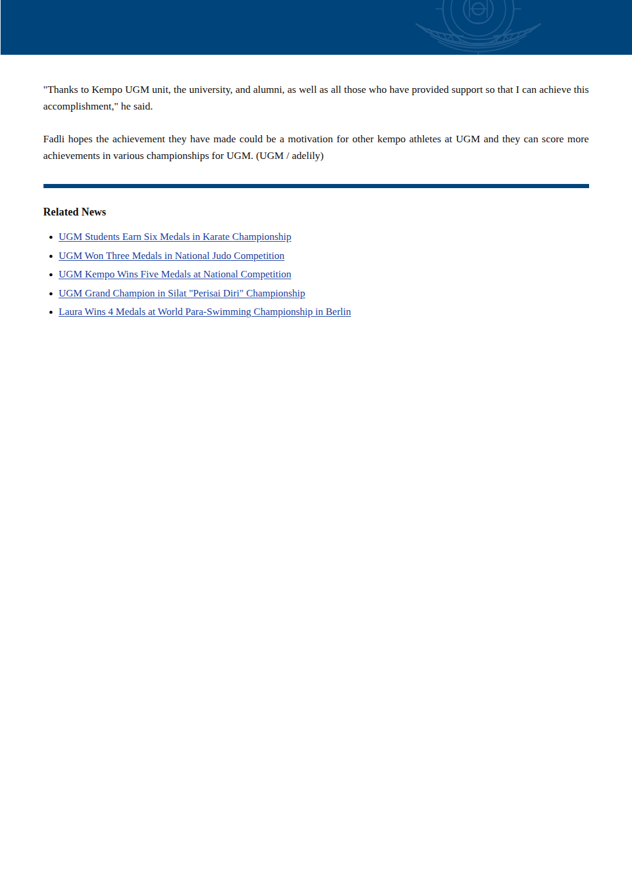"Thanks to Kempo UGM unit, the university, and alumni, as well as all those who have provided support so that I can achieve this accomplishment," he said.
Fadli hopes the achievement they have made could be a motivation for other kempo athletes at UGM and they can score more achievements in various championships for UGM. (UGM / adelily)
Related News
UGM Students Earn Six Medals in Karate Championship
UGM Won Three Medals in National Judo Competition
UGM Kempo Wins Five Medals at National Competition
UGM Grand Champion in Silat "Perisai Diri" Championship
Laura Wins 4 Medals at World Para-Swimming Championship in Berlin